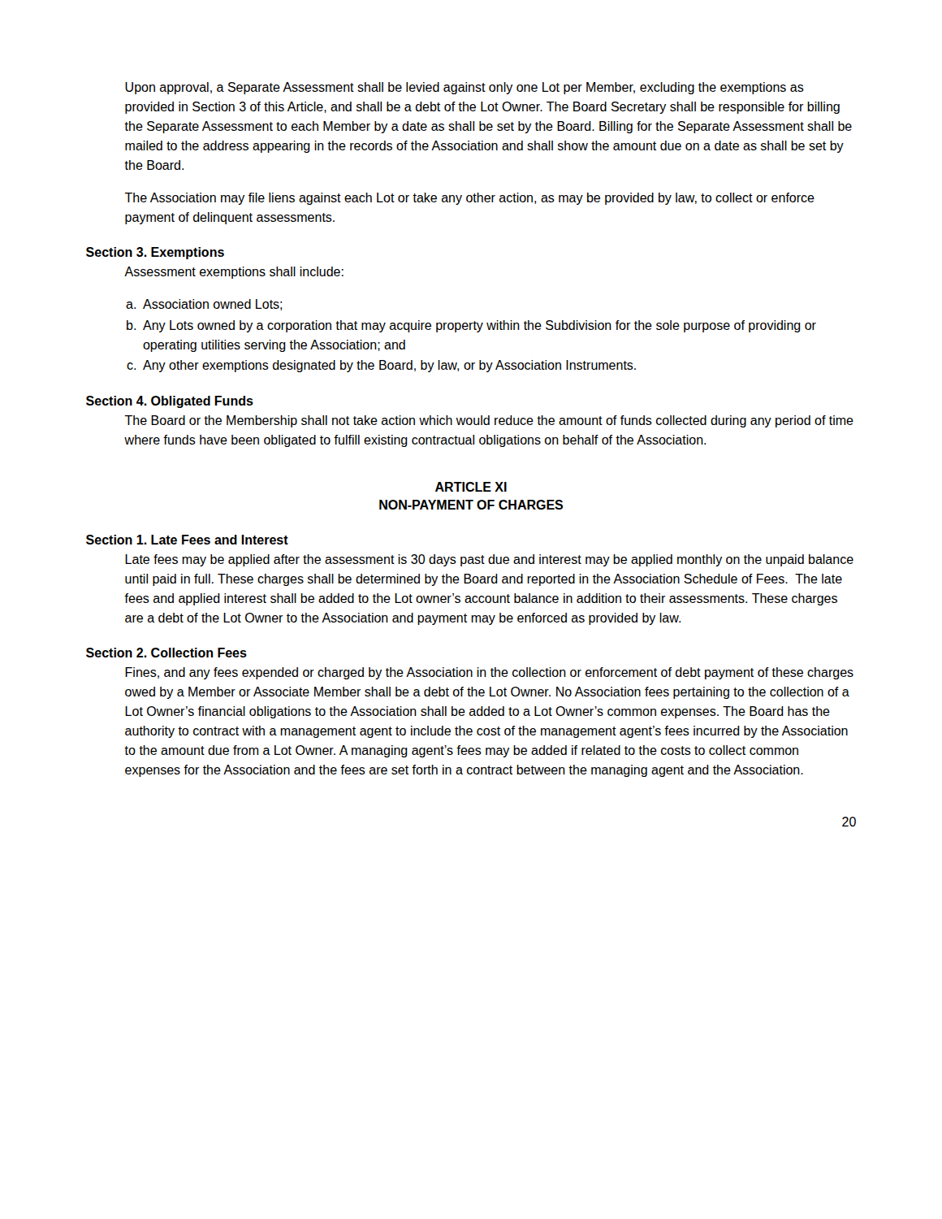Upon approval, a Separate Assessment shall be levied against only one Lot per Member, excluding the exemptions as provided in Section 3 of this Article, and shall be a debt of the Lot Owner. The Board Secretary shall be responsible for billing the Separate Assessment to each Member by a date as shall be set by the Board. Billing for the Separate Assessment shall be mailed to the address appearing in the records of the Association and shall show the amount due on a date as shall be set by the Board.
The Association may file liens against each Lot or take any other action, as may be provided by law, to collect or enforce payment of delinquent assessments.
Section 3. Exemptions
Assessment exemptions shall include:
Association owned Lots;
Any Lots owned by a corporation that may acquire property within the Subdivision for the sole purpose of providing or operating utilities serving the Association; and
Any other exemptions designated by the Board, by law, or by Association Instruments.
Section 4. Obligated Funds
The Board or the Membership shall not take action which would reduce the amount of funds collected during any period of time where funds have been obligated to fulfill existing contractual obligations on behalf of the Association.
ARTICLE XI
NON-PAYMENT OF CHARGES
Section 1. Late Fees and Interest
Late fees may be applied after the assessment is 30 days past due and interest may be applied monthly on the unpaid balance until paid in full. These charges shall be determined by the Board and reported in the Association Schedule of Fees. The late fees and applied interest shall be added to the Lot owner’s account balance in addition to their assessments. These charges are a debt of the Lot Owner to the Association and payment may be enforced as provided by law.
Section 2. Collection Fees
Fines, and any fees expended or charged by the Association in the collection or enforcement of debt payment of these charges owed by a Member or Associate Member shall be a debt of the Lot Owner. No Association fees pertaining to the collection of a Lot Owner’s financial obligations to the Association shall be added to a Lot Owner’s common expenses. The Board has the authority to contract with a management agent to include the cost of the management agent’s fees incurred by the Association to the amount due from a Lot Owner. A managing agent’s fees may be added if related to the costs to collect common expenses for the Association and the fees are set forth in a contract between the managing agent and the Association.
20